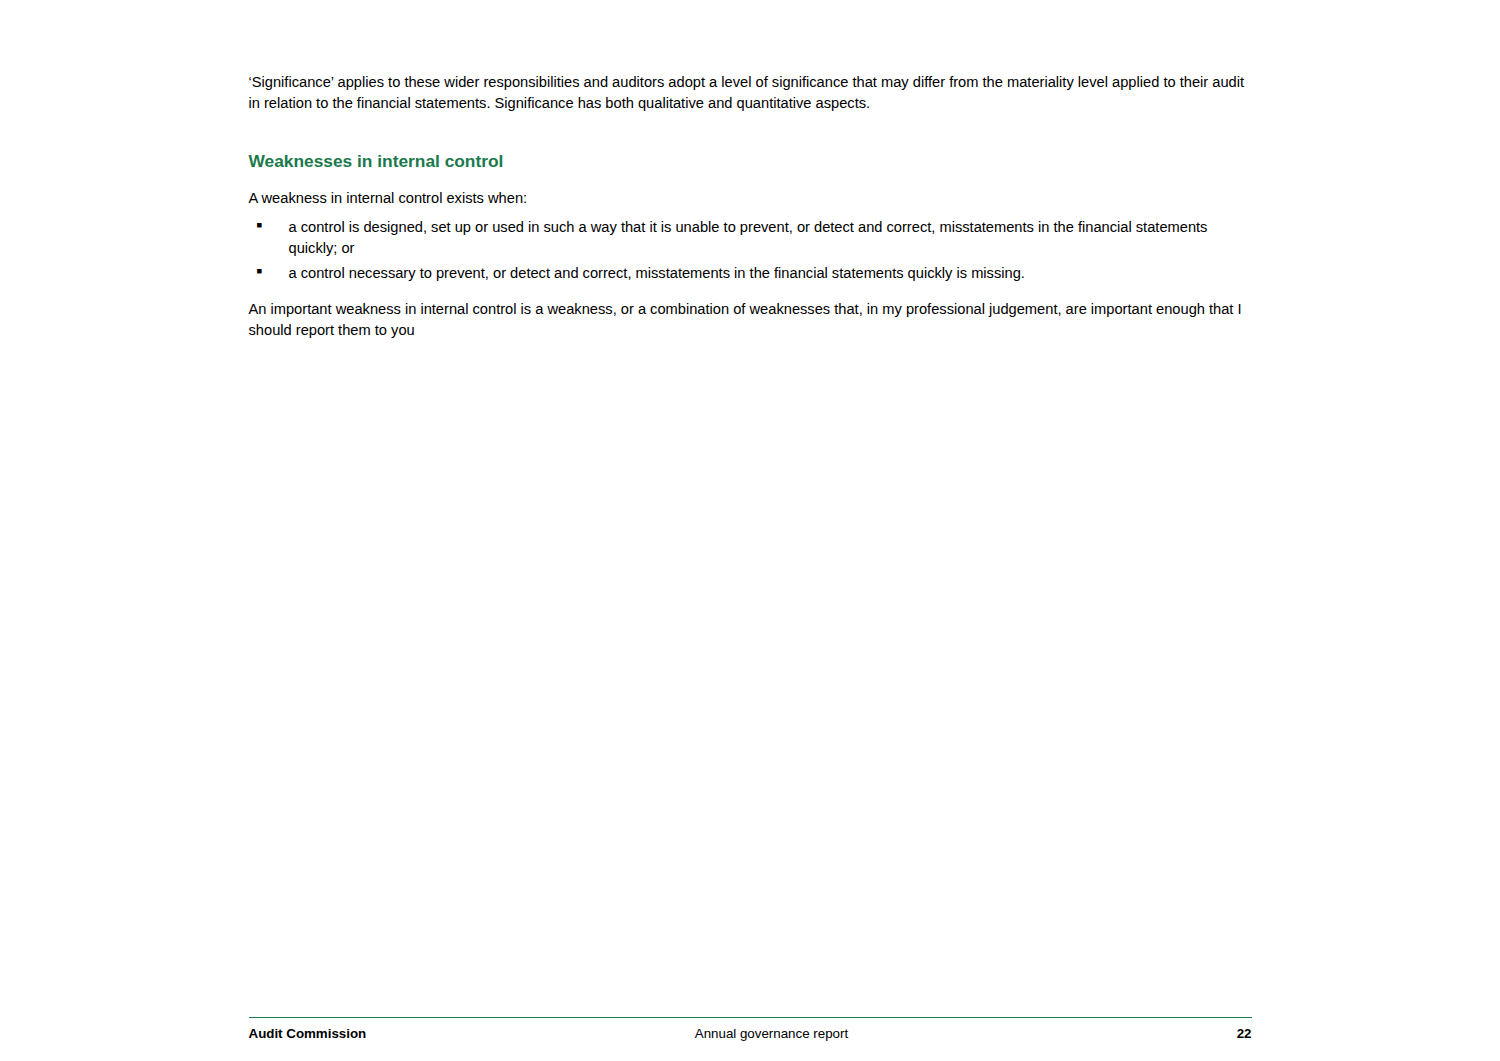‘Significance’ applies to these wider responsibilities and auditors adopt a level of significance that may differ from the materiality level applied to their audit in relation to the financial statements. Significance has both qualitative and quantitative aspects.
Weaknesses in internal control
A weakness in internal control exists when:
a control is designed, set up or used in such a way that it is unable to prevent, or detect and correct, misstatements in the financial statements quickly; or
a control necessary to prevent, or detect and correct, misstatements in the financial statements quickly is missing.
An important weakness in internal control is a weakness, or a combination of weaknesses that, in my professional judgement, are important enough that I should report them to you
Audit Commission
Annual governance report
22